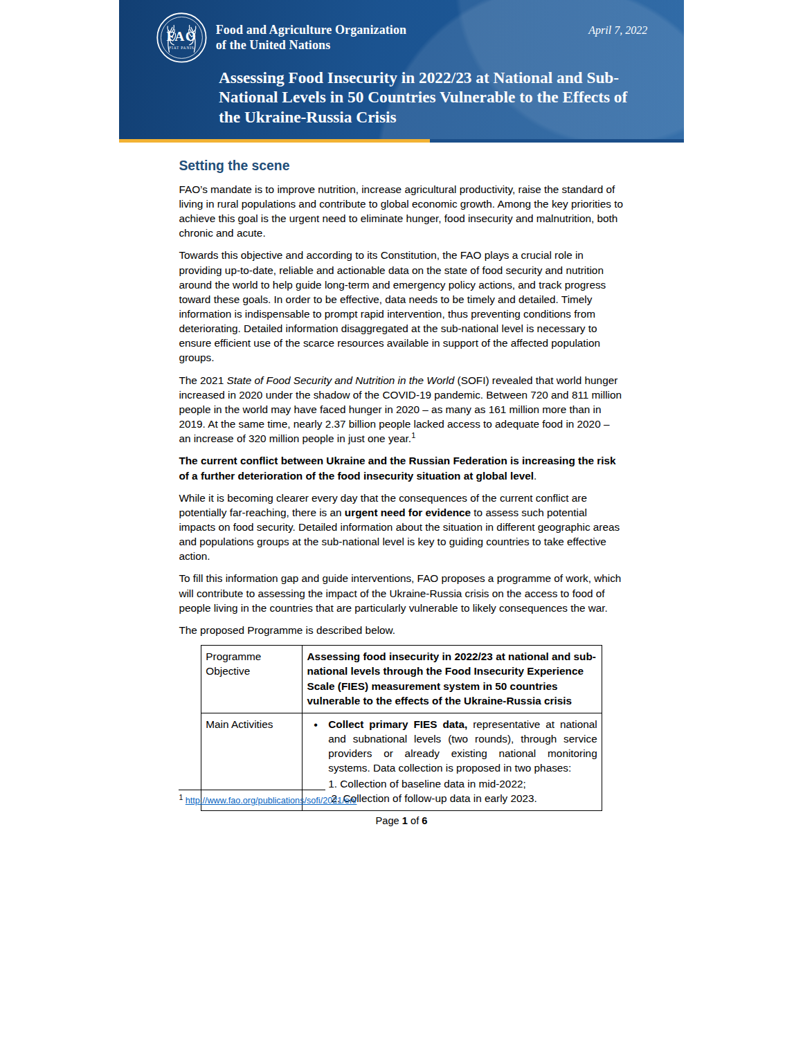FAO FIAT PANIS
Food and Agriculture Organization
of the United Nations
April 7, 2022
Assessing Food Insecurity in 2022/23 at National and Sub-National Levels in 50 Countries Vulnerable to the Effects of the Ukraine-Russia Crisis
Setting the scene
FAO’s mandate is to improve nutrition, increase agricultural productivity, raise the standard of living in rural populations and contribute to global economic growth. Among the key priorities to achieve this goal is the urgent need to eliminate hunger, food insecurity and malnutrition, both chronic and acute.
Towards this objective and according to its Constitution, the FAO plays a crucial role in providing up-to-date, reliable and actionable data on the state of food security and nutrition around the world to help guide long-term and emergency policy actions, and track progress toward these goals. In order to be effective, data needs to be timely and detailed. Timely information is indispensable to prompt rapid intervention, thus preventing conditions from deteriorating. Detailed information disaggregated at the sub-national level is necessary to ensure efficient use of the scarce resources available in support of the affected population groups.
The 2021 State of Food Security and Nutrition in the World (SOFI) revealed that world hunger increased in 2020 under the shadow of the COVID-19 pandemic. Between 720 and 811 million people in the world may have faced hunger in 2020 – as many as 161 million more than in 2019. At the same time, nearly 2.37 billion people lacked access to adequate food in 2020 – an increase of 320 million people in just one year.1
The current conflict between Ukraine and the Russian Federation is increasing the risk of a further deterioration of the food insecurity situation at global level.
While it is becoming clearer every day that the consequences of the current conflict are potentially far-reaching, there is an urgent need for evidence to assess such potential impacts on food security. Detailed information about the situation in different geographic areas and populations groups at the sub-national level is key to guiding countries to take effective action.
To fill this information gap and guide interventions, FAO proposes a programme of work, which will contribute to assessing the impact of the Ukraine-Russia crisis on the access to food of people living in the countries that are particularly vulnerable to likely consequences the war.
The proposed Programme is described below.
| Programme Objective | Assessing food insecurity in 2022/23 at national and sub-national levels through the Food Insecurity Experience Scale (FIES) measurement system in 50 countries vulnerable to the effects of the Ukraine-Russia crisis |
| Main Activities | Collect primary FIES data, representative at national and subnational levels (two rounds), through service providers or already existing national monitoring systems. Data collection is proposed in two phases: 1. Collection of baseline data in mid-2022; 2. Collection of follow-up data in early 2023. |
1 http://www.fao.org/publications/sofi/2021/en/
Page 1 of 6